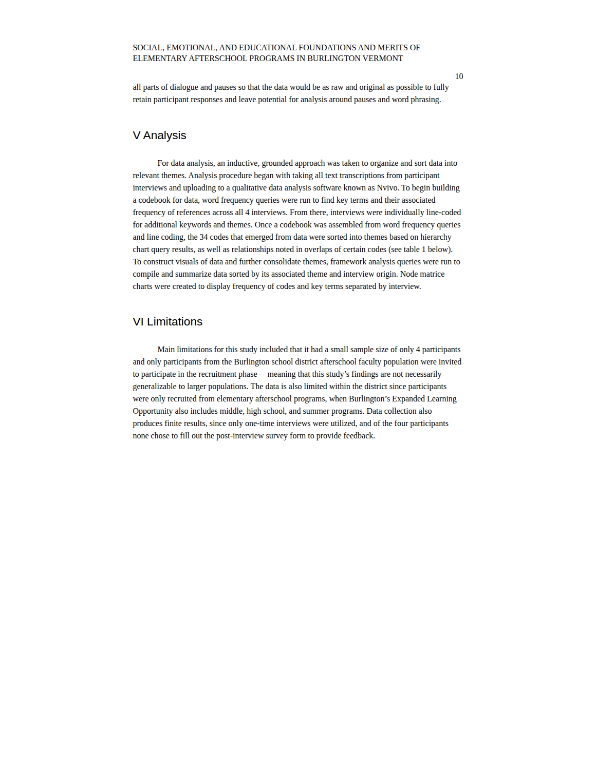Social, Emotional, and Educational Foundations and Merits of
Elementary Afterschool Programs in Burlington Vermont
10
all parts of dialogue and pauses so that the data would be as raw and original as possible to fully retain participant responses and leave potential for analysis around pauses and word phrasing.
V Analysis
For data analysis, an inductive, grounded approach was taken to organize and sort data into relevant themes. Analysis procedure began with taking all text transcriptions from participant interviews and uploading to a qualitative data analysis software known as Nvivo. To begin building a codebook for data, word frequency queries were run to find key terms and their associated frequency of references across all 4 interviews. From there, interviews were individually line-coded for additional keywords and themes. Once a codebook was assembled from word frequency queries and line coding, the 34 codes that emerged from data were sorted into themes based on hierarchy chart query results, as well as relationships noted in overlaps of certain codes (see table 1 below). To construct visuals of data and further consolidate themes, framework analysis queries were run to compile and summarize data sorted by its associated theme and interview origin. Node matrice charts were created to display frequency of codes and key terms separated by interview.
VI Limitations
Main limitations for this study included that it had a small sample size of only 4 participants and only participants from the Burlington school district afterschool faculty population were invited to participate in the recruitment phase— meaning that this study’s findings are not necessarily generalizable to larger populations. The data is also limited within the district since participants were only recruited from elementary afterschool programs, when Burlington’s Expanded Learning Opportunity also includes middle, high school, and summer programs. Data collection also produces finite results, since only one-time interviews were utilized, and of the four participants none chose to fill out the post-interview survey form to provide feedback.